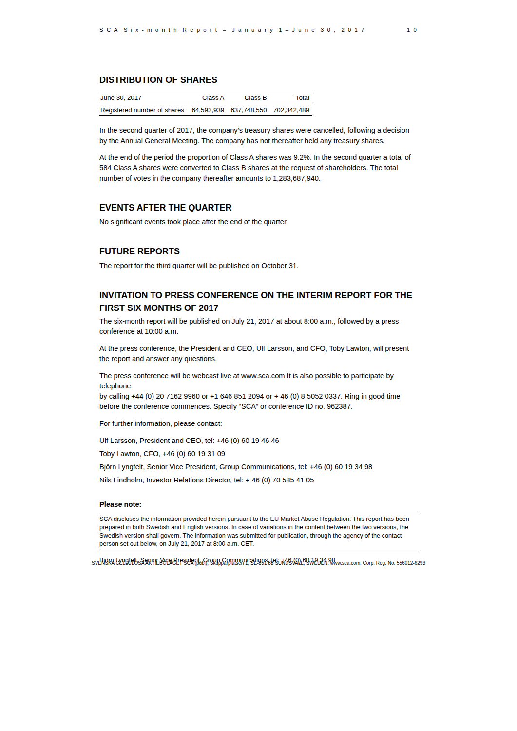S C A S i x - m o n t h R e p o r t – J a n u a r y 1 – J u n e 3 0 , 2 0 1 7
1 0
DISTRIBUTION OF SHARES
| June 30, 2017 | Class A | Class B | Total |
| --- | --- | --- | --- |
| Registered number of shares | 64,593,939 | 637,748,550 | 702,342,489 |
In the second quarter of 2017, the company’s treasury shares were cancelled, following a decision by the Annual General Meeting. The company has not thereafter held any treasury shares.
At the end of the period the proportion of Class A shares was 9.2%. In the second quarter a total of 584 Class A shares were converted to Class B shares at the request of shareholders. The total number of votes in the company thereafter amounts to 1,283,687,940.
EVENTS AFTER THE QUARTER
No significant events took place after the end of the quarter.
FUTURE REPORTS
The report for the third quarter will be published on October 31.
INVITATION TO PRESS CONFERENCE ON THE INTERIM REPORT FOR THE FIRST SIX MONTHS OF 2017
The six-month report will be published on July 21, 2017 at about 8:00 a.m., followed by a press conference at 10:00 a.m.
At the press conference, the President and CEO, Ulf Larsson, and CFO, Toby Lawton, will present the report and answer any questions.
The press conference will be webcast live at www.sca.com It is also possible to participate by telephone
by calling +44 (0) 20 7162 9960 or +1 646 851 2094 or + 46 (0) 8 5052 0337. Ring in good time before the conference commences. Specify “SCA” or conference ID no. 962387.
For further information, please contact:
Ulf Larsson, President and CEO, tel: +46 (0) 60 19 46 46
Toby Lawton, CFO, +46 (0) 60 19 31 09
Björn Lyngfelt, Senior Vice President, Group Communications, tel: +46 (0) 60 19 34 98
Nils Lindholm, Investor Relations Director, tel: + 46 (0) 70 585 41 05
Please note:
SCA discloses the information provided herein pursuant to the EU Market Abuse Regulation. This report has been prepared in both Swedish and English versions. In case of variations in the content between the two versions, the Swedish version shall govern. The information was submitted for publication, through the agency of the contact person set out below, on July 21, 2017 at 8:00 a.m. CET.
Björn Lyngfelt, Senior Vice President, Group Communications, tel: +46 (0) 60 19 34 98
SVENSKA CELLULOSA AKTIEBOLAGET SCA (publ), Skepparplatsen 1, SE-851 88 SUNDSVALL, SWEDEN. www.sca.com. Corp. Reg. No. 556012-6293